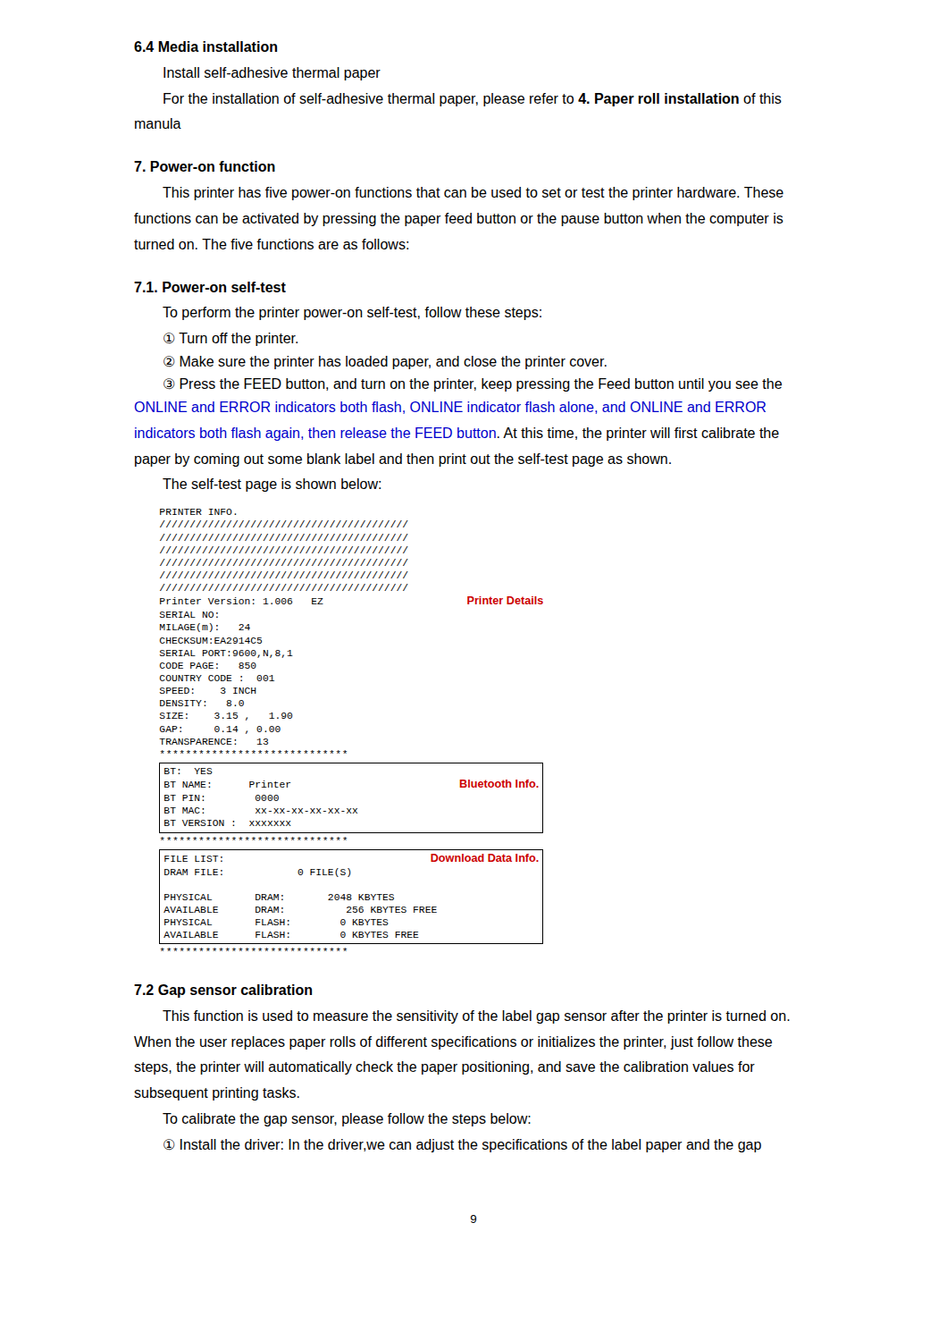6.4 Media installation
Install self-adhesive thermal paper
For the installation of self-adhesive thermal paper, please refer to 4. Paper roll installation of this
manula
7. Power-on function
This printer has five power-on functions that can be used to set or test the printer hardware. These
functions can be activated by pressing the paper feed button or the pause button when the computer is
turned on. The five functions are as follows:
7.1. Power-on self-test
To perform the printer power-on self-test, follow these steps:
① Turn off the printer.
② Make sure the printer has loaded paper, and close the printer cover.
③ Press the FEED button, and turn on the printer, keep pressing the Feed button until you see the
ONLINE and ERROR indicators both flash, ONLINE indicator flash alone, and ONLINE and ERROR
indicators both flash again, then release the FEED button. At this time, the printer will first calibrate the
paper by coming out some blank label and then print out the self-test page as shown.
The self-test page is shown below:
PRINTER INFO.
/////////////////////////////////////////
/////////////////////////////////////////
/////////////////////////////////////////
/////////////////////////////////////////
/////////////////////////////////////////
/////////////////////////////////////////
Printer Version: 1.006 EZ Printer Details
SERIAL NO:
MILAGE(m): 24
CHECKSUM:EA2914C5
SERIAL PORT:9600,N,8,1
CODE PAGE: 850
COUNTRY CODE : 001
SPEED: 3 INCH
DENSITY: 8.0
SIZE: 3.15 , 1.90
GAP: 0.14 , 0.00
TRANSPARENCE: 13
*****************************
BT: YES
BT NAME: Printer Bluetooth Info.
BT PIN: 0000
BT MAC: xx-xx-xx-xx-xx-xx
BT VERSION : xxxxxxx
*****************************
FILE LIST: Download Data Info.
DRAM FILE: 0 FILE(S)
PHYSICAL DRAM: 2048 KBYTES
AVAILABLE DRAM: 256 KBYTES FREE
PHYSICAL FLASH: 0 KBYTES
AVAILABLE FLASH: 0 KBYTES FREE
*****************************
7.2 Gap sensor calibration
This function is used to measure the sensitivity of the label gap sensor after the printer is turned on.
When the user replaces paper rolls of different specifications or initializes the printer, just follow these
steps, the printer will automatically check the paper positioning, and save the calibration values for
subsequent printing tasks.
To calibrate the gap sensor, please follow the steps below:
① Install the driver: In the driver,we can adjust the specifications of the label paper and the gap
9